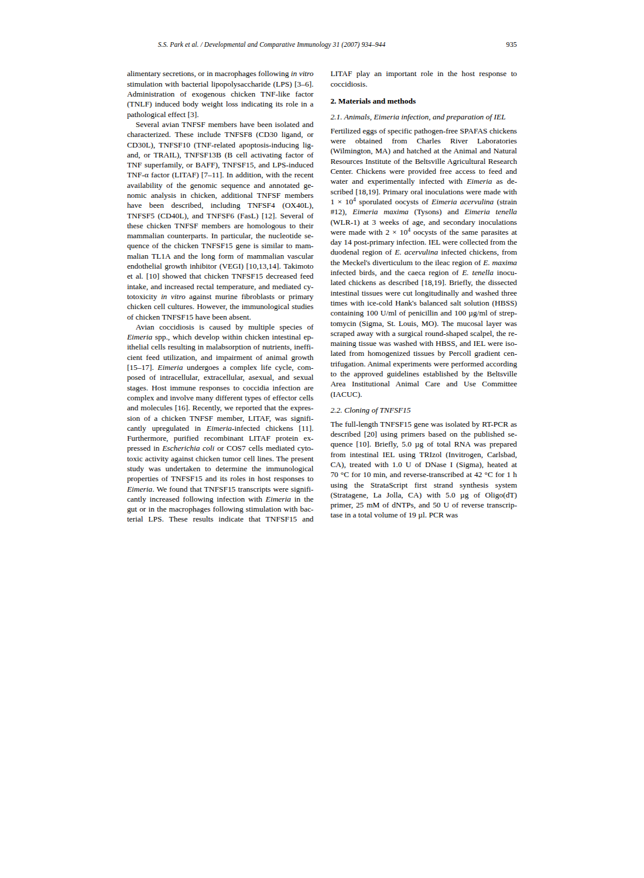S.S. Park et al. / Developmental and Comparative Immunology 31 (2007) 934–944 935
alimentary secretions, or in macrophages following in vitro stimulation with bacterial lipopolysaccharide (LPS) [3–6]. Administration of exogenous chicken TNF-like factor (TNLF) induced body weight loss indicating its role in a pathological effect [3].
Several avian TNFSF members have been isolated and characterized. These include TNFSF8 (CD30 ligand, or CD30L), TNFSF10 (TNF-related apoptosis-inducing ligand, or TRAIL), TNFSF13B (B cell activating factor of TNF superfamily, or BAFF), TNFSF15, and LPS-induced TNF-α factor (LITAF) [7–11]. In addition, with the recent availability of the genomic sequence and annotated genomic analysis in chicken, additional TNFSF members have been described, including TNFSF4 (OX40L), TNFSF5 (CD40L), and TNFSF6 (FasL) [12]. Several of these chicken TNFSF members are homologous to their mammalian counterparts. In particular, the nucleotide sequence of the chicken TNFSF15 gene is similar to mammalian TL1A and the long form of mammalian vascular endothelial growth inhibitor (VEGI) [10,13,14]. Takimoto et al. [10] showed that chicken TNFSF15 decreased feed intake, and increased rectal temperature, and mediated cytotoxicity in vitro against murine fibroblasts or primary chicken cell cultures. However, the immunological studies of chicken TNFSF15 have been absent.
Avian coccidiosis is caused by multiple species of Eimeria spp., which develop within chicken intestinal epithelial cells resulting in malabsorption of nutrients, inefficient feed utilization, and impairment of animal growth [15–17]. Eimeria undergoes a complex life cycle, composed of intracellular, extracellular, asexual, and sexual stages. Host immune responses to coccidia infection are complex and involve many different types of effector cells and molecules [16]. Recently, we reported that the expression of a chicken TNFSF member, LITAF, was significantly upregulated in Eimeria-infected chickens [11]. Furthermore, purified recombinant LITAF protein expressed in Escherichia coli or COS7 cells mediated cytotoxic activity against chicken tumor cell lines. The present study was undertaken to determine the immunological properties of TNFSF15 and its roles in host responses to Eimeria. We found that TNFSF15 transcripts were significantly increased following infection with Eimeria in the gut or in the macrophages following stimulation with bacterial LPS. These results indicate that TNFSF15 and LITAF play an important role in the host response to coccidiosis.
2. Materials and methods
2.1. Animals, Eimeria infection, and preparation of IEL
Fertilized eggs of specific pathogen-free SPAFAS chickens were obtained from Charles River Laboratories (Wilmington, MA) and hatched at the Animal and Natural Resources Institute of the Beltsville Agricultural Research Center. Chickens were provided free access to feed and water and experimentally infected with Eimeria as described [18,19]. Primary oral inoculations were made with 1 × 104 sporulated oocysts of Eimeria acervulina (strain #12), Eimeria maxima (Tysons) and Eimeria tenella (WLR-1) at 3 weeks of age, and secondary inoculations were made with 2 × 104 oocysts of the same parasites at day 14 post-primary infection. IEL were collected from the duodenal region of E. acervulina infected chickens, from the Meckel's diverticulum to the ileac region of E. maxima infected birds, and the caeca region of E. tenella inoculated chickens as described [18,19]. Briefly, the dissected intestinal tissues were cut longitudinally and washed three times with ice-cold Hank's balanced salt solution (HBSS) containing 100 U/ml of penicillin and 100 µg/ml of streptomycin (Sigma, St. Louis, MO). The mucosal layer was scraped away with a surgical round-shaped scalpel, the remaining tissue was washed with HBSS, and IEL were isolated from homogenized tissues by Percoll gradient centrifugation. Animal experiments were performed according to the approved guidelines established by the Beltsville Area Institutional Animal Care and Use Committee (IACUC).
2.2. Cloning of TNFSF15
The full-length TNFSF15 gene was isolated by RT-PCR as described [20] using primers based on the published sequence [10]. Briefly, 5.0 µg of total RNA was prepared from intestinal IEL using TRIzol (Invitrogen, Carlsbad, CA), treated with 1.0 U of DNase I (Sigma), heated at 70 °C for 10 min, and reverse-transcribed at 42 °C for 1 h using the StrataScript first strand synthesis system (Stratagene, La Jolla, CA) with 5.0 µg of Oligo(dT) primer, 25 mM of dNTPs, and 50 U of reverse transcriptase in a total volume of 19 µl. PCR was